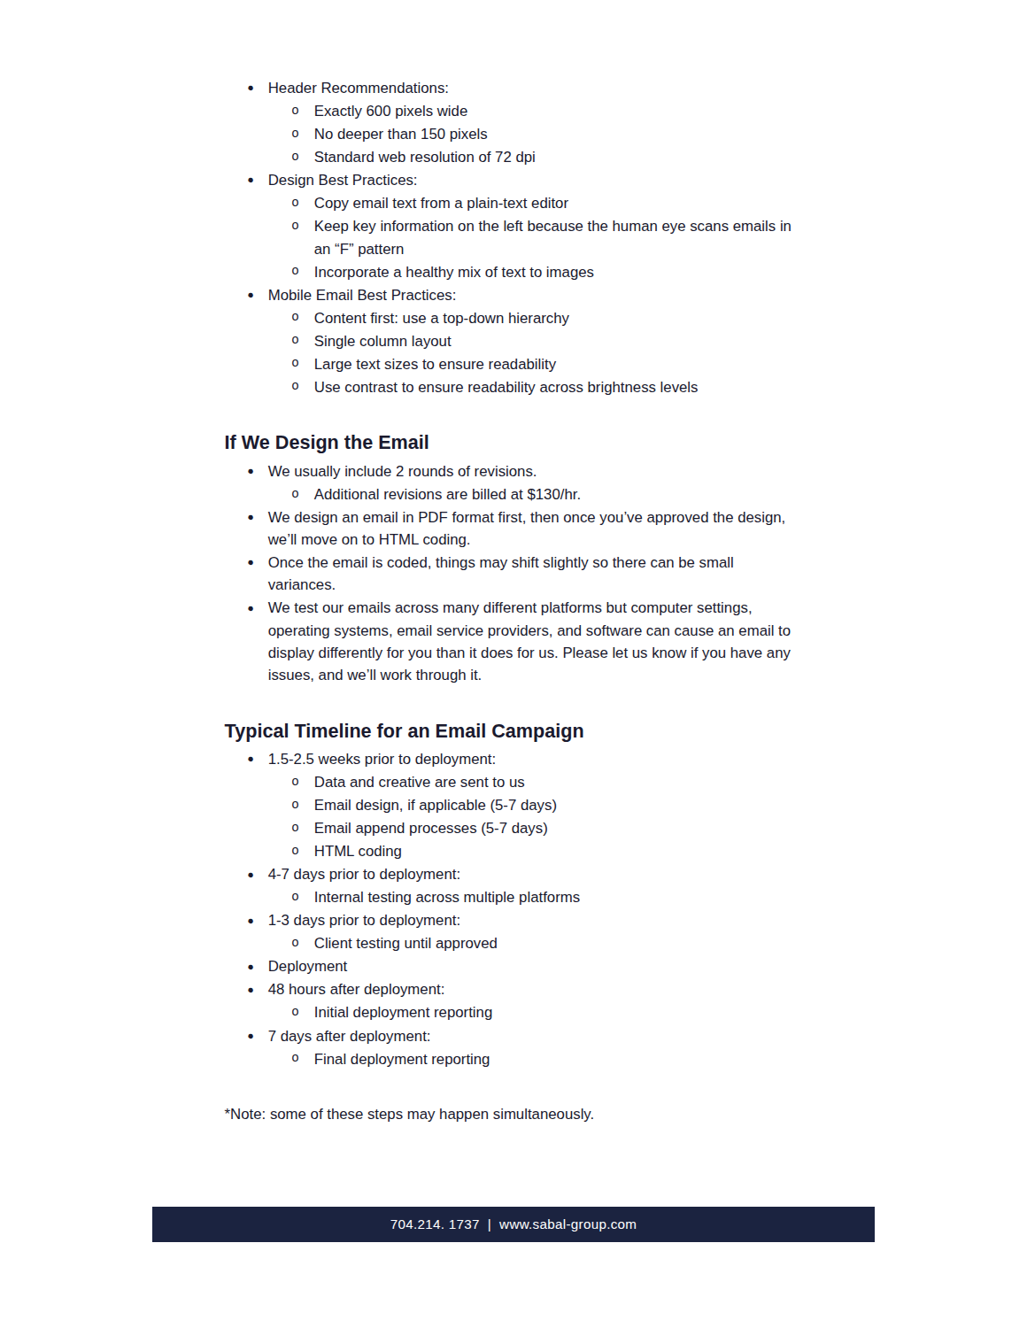Header Recommendations:
Exactly 600 pixels wide
No deeper than 150 pixels
Standard web resolution of 72 dpi
Design Best Practices:
Copy email text from a plain-text editor
Keep key information on the left because the human eye scans emails in an “F” pattern
Incorporate a healthy mix of text to images
Mobile Email Best Practices:
Content first: use a top-down hierarchy
Single column layout
Large text sizes to ensure readability
Use contrast to ensure readability across brightness levels
If We Design the Email
We usually include 2 rounds of revisions.
Additional revisions are billed at $130/hr.
We design an email in PDF format first, then once you’ve approved the design, we’ll move on to HTML coding.
Once the email is coded, things may shift slightly so there can be small variances.
We test our emails across many different platforms but computer settings, operating systems, email service providers, and software can cause an email to display differently for you than it does for us. Please let us know if you have any issues, and we’ll work through it.
Typical Timeline for an Email Campaign
1.5-2.5 weeks prior to deployment:
Data and creative are sent to us
Email design, if applicable (5-7 days)
Email append processes (5-7 days)
HTML coding
4-7 days prior to deployment:
Internal testing across multiple platforms
1-3 days prior to deployment:
Client testing until approved
Deployment
48 hours after deployment:
Initial deployment reporting
7 days after deployment:
Final deployment reporting
*Note: some of these steps may happen simultaneously.
704.214. 1737 | www.sabal-group.com